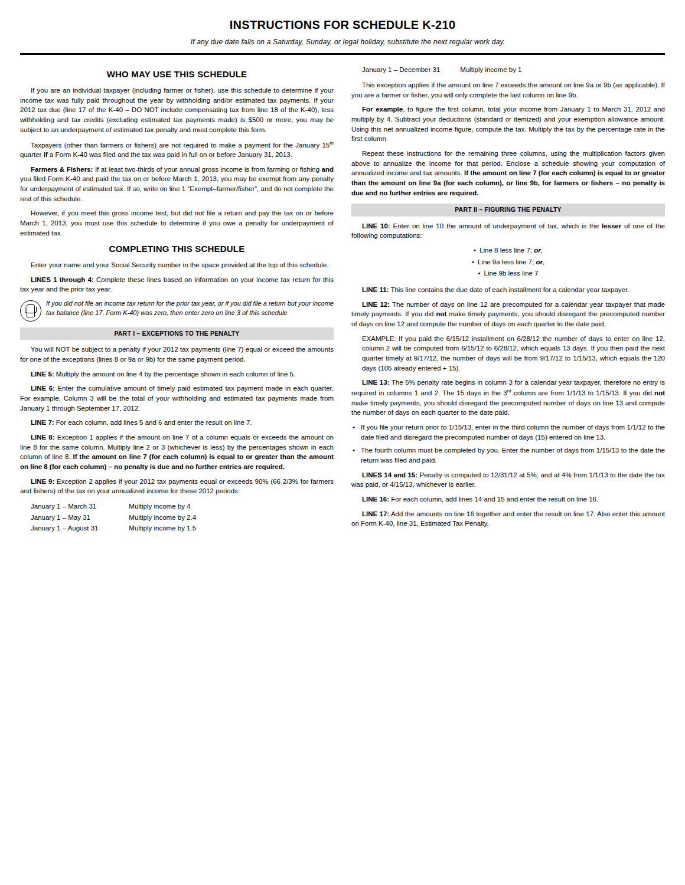INSTRUCTIONS FOR SCHEDULE K-210
If any due date falls on a Saturday, Sunday, or legal holiday, substitute the next regular work day.
WHO MAY USE THIS SCHEDULE
If you are an individual taxpayer (including farmer or fisher), use this schedule to determine if your income tax was fully paid throughout the year by withholding and/or estimated tax payments. If your 2012 tax due (line 17 of the K-40 – DO NOT include compensating tax from line 18 of the K-40), less withholding and tax credits (excluding estimated tax payments made) is $500 or more, you may be subject to an underpayment of estimated tax penalty and must complete this form.
Taxpayers (other than farmers or fishers) are not required to make a payment for the January 15th quarter if a Form K-40 was filed and the tax was paid in full on or before January 31, 2013.
Farmers & Fishers: If at least two-thirds of your annual gross income is from farming or fishing and you filed Form K-40 and paid the tax on or before March 1, 2013, you may be exempt from any penalty for underpayment of estimated tax. If so, write on line 1 “Exempt–farmer/fisher”, and do not complete the rest of this schedule.
However, if you meet this gross income test, but did not file a return and pay the tax on or before March 1, 2013, you must use this schedule to determine if you owe a penalty for underpayment of estimated tax.
COMPLETING THIS SCHEDULE
Enter your name and your Social Security number in the space provided at the top of this schedule.
LINES 1 through 4: Complete these lines based on information on your income tax return for this tax year and the prior tax year.
If you did not file an income tax return for the prior tax year, or if you did file a return but your income tax balance (line 17, Form K-40) was zero, then enter zero on line 3 of this schedule.
PART I – EXCEPTIONS TO THE PENALTY
You will NOT be subject to a penalty if your 2012 tax payments (line 7) equal or exceed the amounts for one of the exceptions (lines 8 or 9a or 9b) for the same payment period.
LINE 5: Multiply the amount on line 4 by the percentage shown in each column of line 5.
LINE 6: Enter the cumulative amount of timely paid estimated tax payment made in each quarter. For example, Column 3 will be the total of your withholding and estimated tax payments made from January 1 through September 17, 2012.
LINE 7: For each column, add lines 5 and 6 and enter the result on line 7.
LINE 8: Exception 1 applies if the amount on line 7 of a column equals or exceeds the amount on line 8 for the same column. Multiply line 2 or 3 (whichever is less) by the percentages shown in each column of line 8. If the amount on line 7 (for each column) is equal to or greater than the amount on line 8 (for each column) – no penalty is due and no further entries are required.
LINE 9: Exception 2 applies if your 2012 tax payments equal or exceeds 90% (66 2/3% for farmers and fishers) of the tax on your annualized income for these 2012 periods:
| January 1 – March 31 | Multiply income by 4 |
| January 1 – May 31 | Multiply income by 2.4 |
| January 1 – August 31 | Multiply income by 1.5 |
| January 1 – December 31 | Multiply income by 1 |
This exception applies if the amount on line 7 exceeds the amount on line 9a or 9b (as applicable). If you are a farmer or fisher, you will only complete the last column on line 9b.
For example, to figure the first column, total your income from January 1 to March 31, 2012 and multiply by 4. Subtract your deductions (standard or itemized) and your exemption allowance amount. Using this net annualized income figure, compute the tax. Multiply the tax by the percentage rate in the first column.
Repeat these instructions for the remaining three columns, using the multiplication factors given above to annualize the income for that period. Enclose a schedule showing your computation of annualized income and tax amounts. If the amount on line 7 (for each column) is equal to or greater than the amount on line 9a (for each column), or line 9b, for farmers or fishers – no penalty is due and no further entries are required.
PART II – FIGURING THE PENALTY
LINE 10: Enter on line 10 the amount of underpayment of tax, which is the lesser of one of the following computations:
Line 8 less line 7; or,
Line 9a less line 7; or,
Line 9b less line 7
LINE 11: This line contains the due date of each installment for a calendar year taxpayer.
LINE 12: The number of days on line 12 are precomputed for a calendar year taxpayer that made timely payments. If you did not make timely payments, you should disregard the precomputed number of days on line 12 and compute the number of days on each quarter to the date paid.
EXAMPLE: If you paid the 6/15/12 installment on 6/28/12 the number of days to enter on line 12, column 2 will be computed from 6/15/12 to 6/28/12, which equals 13 days. If you then paid the next quarter timely at 9/17/12, the number of days will be from 9/17/12 to 1/15/13, which equals the 120 days (105 already entered + 15).
LINE 13: The 5% penalty rate begins in column 3 for a calendar year taxpayer, therefore no entry is required in columns 1 and 2. The 15 days in the 3rd column are from 1/1/13 to 1/15/13. If you did not make timely payments, you should disregard the precomputed number of days on line 13 and compute the number of days on each quarter to the date paid.
If you file your return prior to 1/15/13, enter in the third column the number of days from 1/1/12 to the date filed and disregard the precomputed number of days (15) entered on line 13.
The fourth column must be completed by you. Enter the number of days from 1/15/13 to the date the return was filed and paid.
LINES 14 and 15: Penalty is computed to 12/31/12 at 5%; and at 4% from 1/1/13 to the date the tax was paid, or 4/15/13, whichever is earlier.
LINE 16: For each column, add lines 14 and 15 and enter the result on line 16.
LINE 17: Add the amounts on line 16 together and enter the result on line 17. Also enter this amount on Form K-40, line 31, Estimated Tax Penalty.